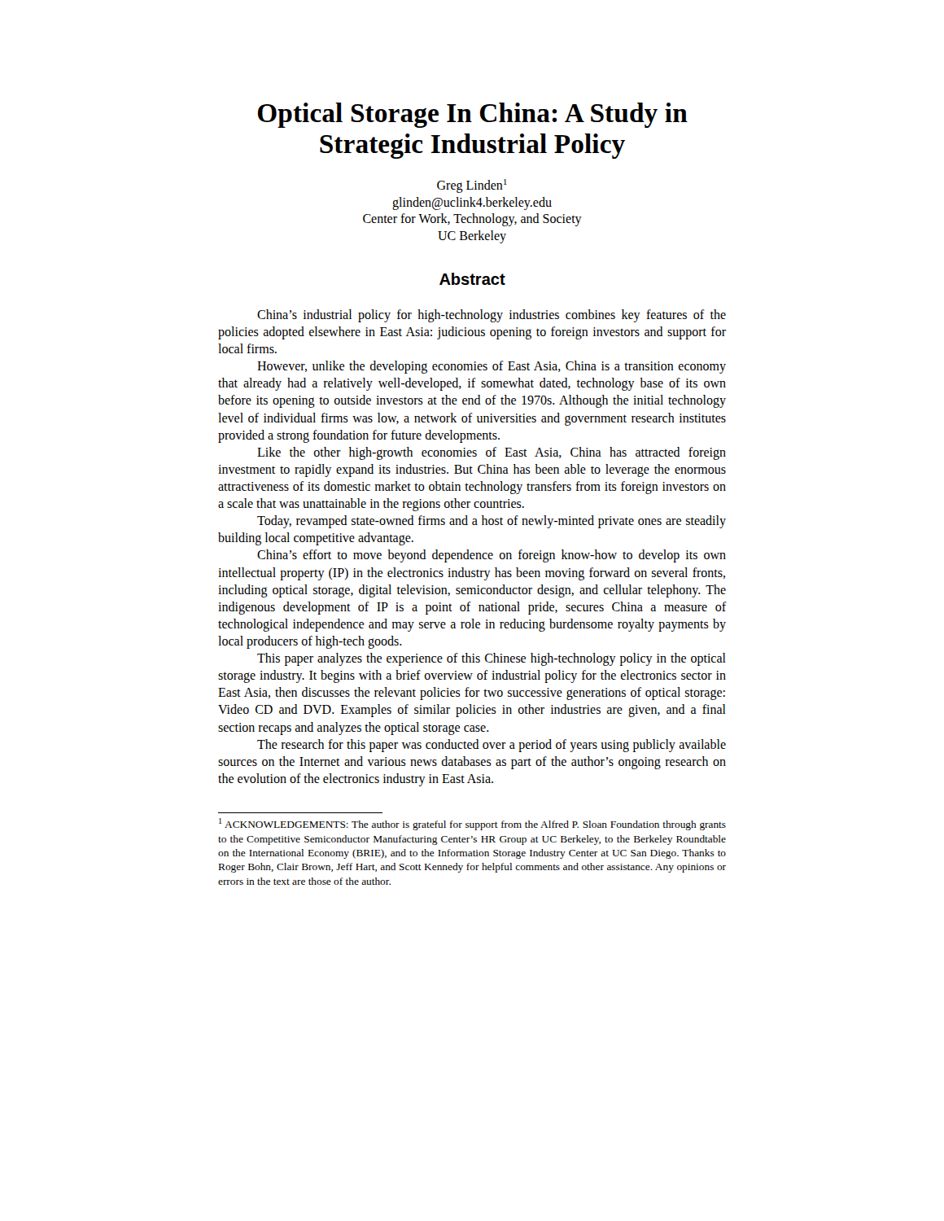Optical Storage In China: A Study in
Strategic Industrial Policy
Greg Linden1
glinden@uclink4.berkeley.edu
Center for Work, Technology, and Society
UC Berkeley
Abstract
China’s industrial policy for high-technology industries combines key features of the policies adopted elsewhere in East Asia: judicious opening to foreign investors and support for local firms.
However, unlike the developing economies of East Asia, China is a transition economy that already had a relatively well-developed, if somewhat dated, technology base of its own before its opening to outside investors at the end of the 1970s. Although the initial technology level of individual firms was low, a network of universities and government research institutes provided a strong foundation for future developments.
Like the other high-growth economies of East Asia, China has attracted foreign investment to rapidly expand its industries. But China has been able to leverage the enormous attractiveness of its domestic market to obtain technology transfers from its foreign investors on a scale that was unattainable in the regions other countries.
Today, revamped state-owned firms and a host of newly-minted private ones are steadily building local competitive advantage.
China’s effort to move beyond dependence on foreign know-how to develop its own intellectual property (IP) in the electronics industry has been moving forward on several fronts, including optical storage, digital television, semiconductor design, and cellular telephony. The indigenous development of IP is a point of national pride, secures China a measure of technological independence and may serve a role in reducing burdensome royalty payments by local producers of high-tech goods.
This paper analyzes the experience of this Chinese high-technology policy in the optical storage industry. It begins with a brief overview of industrial policy for the electronics sector in East Asia, then discusses the relevant policies for two successive generations of optical storage: Video CD and DVD. Examples of similar policies in other industries are given, and a final section recaps and analyzes the optical storage case.
The research for this paper was conducted over a period of years using publicly available sources on the Internet and various news databases as part of the author’s ongoing research on the evolution of the electronics industry in East Asia.
1 ACKNOWLEDGEMENTS: The author is grateful for support from the Alfred P. Sloan Foundation through grants to the Competitive Semiconductor Manufacturing Center’s HR Group at UC Berkeley, to the Berkeley Roundtable on the International Economy (BRIE), and to the Information Storage Industry Center at UC San Diego. Thanks to Roger Bohn, Clair Brown, Jeff Hart, and Scott Kennedy for helpful comments and other assistance. Any opinions or errors in the text are those of the author.